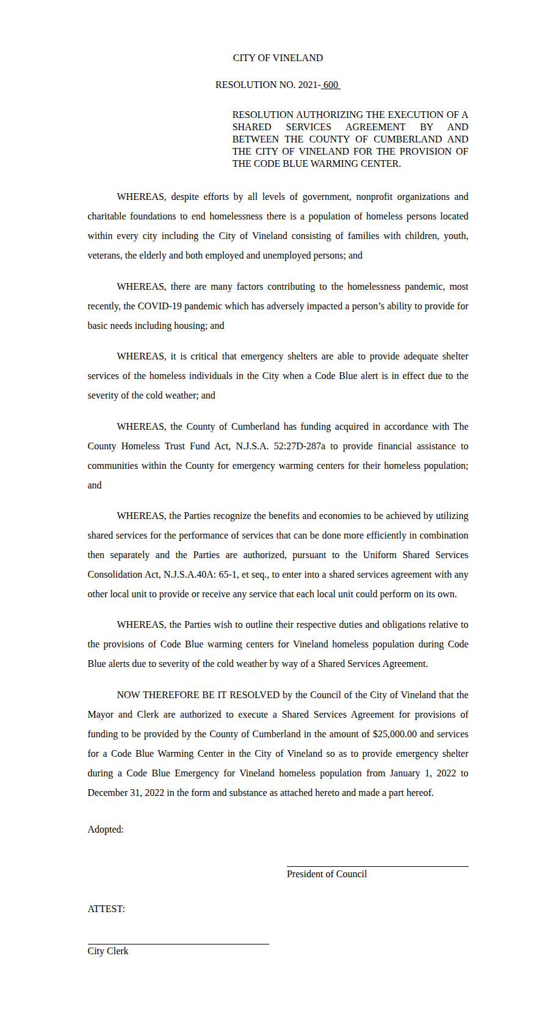CITY OF VINELAND
RESOLUTION NO. 2021- 600
Resolution authorizing the execution of a shared services agreement by and between the County of Cumberland and the City of Vineland for the provision of the Code Blue Warming Center.
WHEREAS, despite efforts by all levels of government, nonprofit organizations and charitable foundations to end homelessness there is a population of homeless persons located within every city including the City of Vineland consisting of families with children, youth, veterans, the elderly and both employed and unemployed persons; and
WHEREAS, there are many factors contributing to the homelessness pandemic, most recently, the COVID-19 pandemic which has adversely impacted a person’s ability to provide for basic needs including housing; and
WHEREAS, it is critical that emergency shelters are able to provide adequate shelter services of the homeless individuals in the City when a Code Blue alert is in effect due to the severity of the cold weather; and
WHEREAS, the County of Cumberland has funding acquired in accordance with The County Homeless Trust Fund Act, N.J.S.A. 52:27D-287a to provide financial assistance to communities within the County for emergency warming centers for their homeless population; and
WHEREAS, the Parties recognize the benefits and economies to be achieved by utilizing shared services for the performance of services that can be done more efficiently in combination then separately and the Parties are authorized, pursuant to the Uniform Shared Services Consolidation Act, N.J.S.A.40A: 65-1, et seq., to enter into a shared services agreement with any other local unit to provide or receive any service that each local unit could perform on its own.
WHEREAS, the Parties wish to outline their respective duties and obligations relative to the provisions of Code Blue warming centers for Vineland homeless population during Code Blue alerts due to severity of the cold weather by way of a Shared Services Agreement.
NOW THEREFORE BE IT RESOLVED by the Council of the City of Vineland that the Mayor and Clerk are authorized to execute a Shared Services Agreement for provisions of funding to be provided by the County of Cumberland in the amount of $25,000.00 and services for a Code Blue Warming Center in the City of Vineland so as to provide emergency shelter during a Code Blue Emergency for Vineland homeless population from January 1, 2022 to December 31, 2022 in the form and substance as attached hereto and made a part hereof.
Adopted:
President of Council
ATTEST:
City Clerk